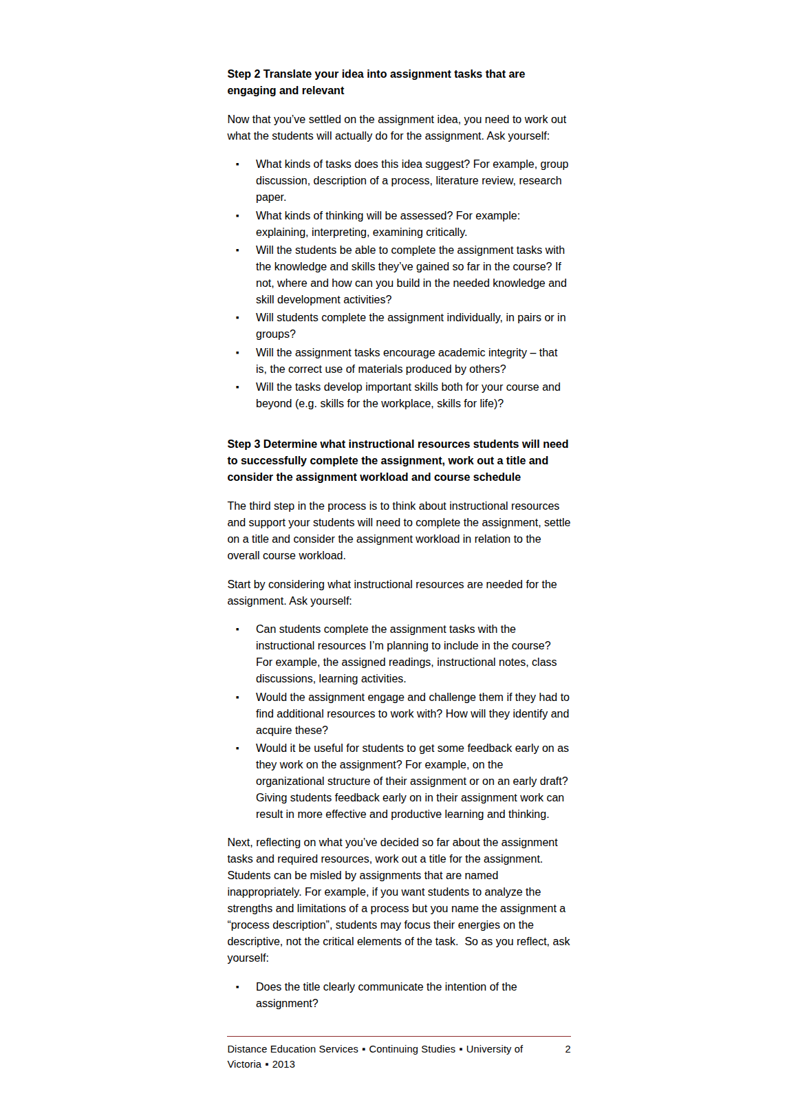Step 2 Translate your idea into assignment tasks that are engaging and relevant
Now that you’ve settled on the assignment idea, you need to work out what the students will actually do for the assignment. Ask yourself:
What kinds of tasks does this idea suggest? For example, group discussion, description of a process, literature review, research paper.
What kinds of thinking will be assessed? For example: explaining, interpreting, examining critically.
Will the students be able to complete the assignment tasks with the knowledge and skills they’ve gained so far in the course? If not, where and how can you build in the needed knowledge and skill development activities?
Will students complete the assignment individually, in pairs or in groups?
Will the assignment tasks encourage academic integrity – that is, the correct use of materials produced by others?
Will the tasks develop important skills both for your course and beyond (e.g. skills for the workplace, skills for life)?
Step 3 Determine what instructional resources students will need to successfully complete the assignment, work out a title and consider the assignment workload and course schedule
The third step in the process is to think about instructional resources and support your students will need to complete the assignment, settle on a title and consider the assignment workload in relation to the overall course workload.
Start by considering what instructional resources are needed for the assignment. Ask yourself:
Can students complete the assignment tasks with the instructional resources I’m planning to include in the course? For example, the assigned readings, instructional notes, class discussions, learning activities.
Would the assignment engage and challenge them if they had to find additional resources to work with? How will they identify and acquire these?
Would it be useful for students to get some feedback early on as they work on the assignment? For example, on the organizational structure of their assignment or on an early draft? Giving students feedback early on in their assignment work can result in more effective and productive learning and thinking.
Next, reflecting on what you’ve decided so far about the assignment tasks and required resources, work out a title for the assignment. Students can be misled by assignments that are named inappropriately. For example, if you want students to analyze the strengths and limitations of a process but you name the assignment a “process description”, students may focus their energies on the descriptive, not the critical elements of the task. So as you reflect, ask yourself:
Does the title clearly communicate the intention of the assignment?
Distance Education Services▪Continuing Studies▪University of Victoria▪2013
2